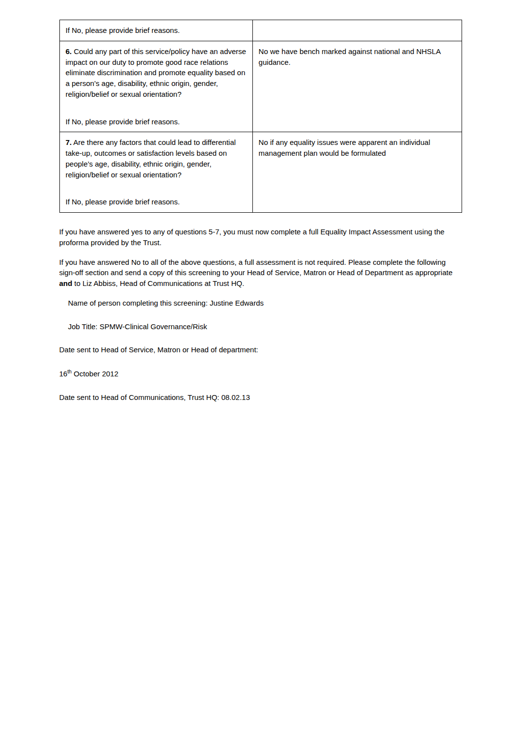| If No, please provide brief reasons. | |
| 6. Could any part of this service/policy have an adverse impact on our duty to promote good race relations eliminate discrimination and promote equality based on a person’s age, disability, ethnic origin, gender, religion/belief or sexual orientation? If No, please provide brief reasons. | No we have bench marked against national and NHSLA guidance. |
| 7. Are there any factors that could lead to differential take-up, outcomes or satisfaction levels based on people’s age, disability, ethnic origin, gender, religion/belief or sexual orientation? If No, please provide brief reasons. | No if any equality issues were apparent an individual management plan would be formulated |
If you have answered yes to any of questions 5-7, you must now complete a full Equality Impact Assessment using the proforma provided by the Trust.
If you have answered No to all of the above questions, a full assessment is not required. Please complete the following sign-off section and send a copy of this screening to your Head of Service, Matron or Head of Department as appropriate and to Liz Abbiss, Head of Communications at Trust HQ.
Name of person completing this screening: Justine Edwards
Job Title: SPMW-Clinical Governance/Risk
Date sent to Head of Service, Matron or Head of department:
16th October 2012
Date sent to Head of Communications, Trust HQ: 08.02.13